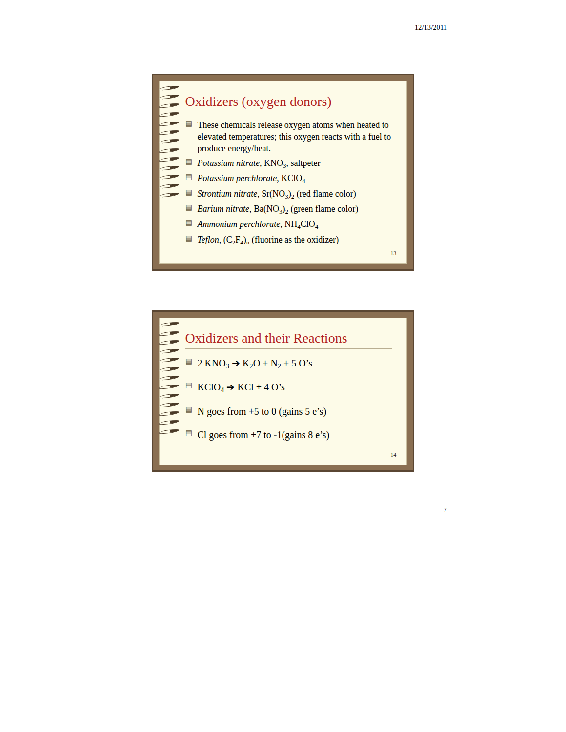12/13/2011
Oxidizers (oxygen donors)
These chemicals release oxygen atoms when heated to elevated temperatures; this oxygen reacts with a fuel to produce energy/heat.
Potassium nitrate, KNO3, saltpeter
Potassium perchlorate, KClO4
Strontium nitrate, Sr(NO3)2 (red flame color)
Barium nitrate, Ba(NO3)2 (green flame color)
Ammonium perchlorate, NH4ClO4
Teflon, (C2F4)n (fluorine as the oxidizer)
13
Oxidizers and their Reactions
2 KNO3 ➔ K2O + N2 + 5 O’s
KClO4 ➔ KCl + 4 O’s
N goes from +5 to 0 (gains 5 e’s)
Cl goes from +7 to -1(gains 8 e’s)
14
7